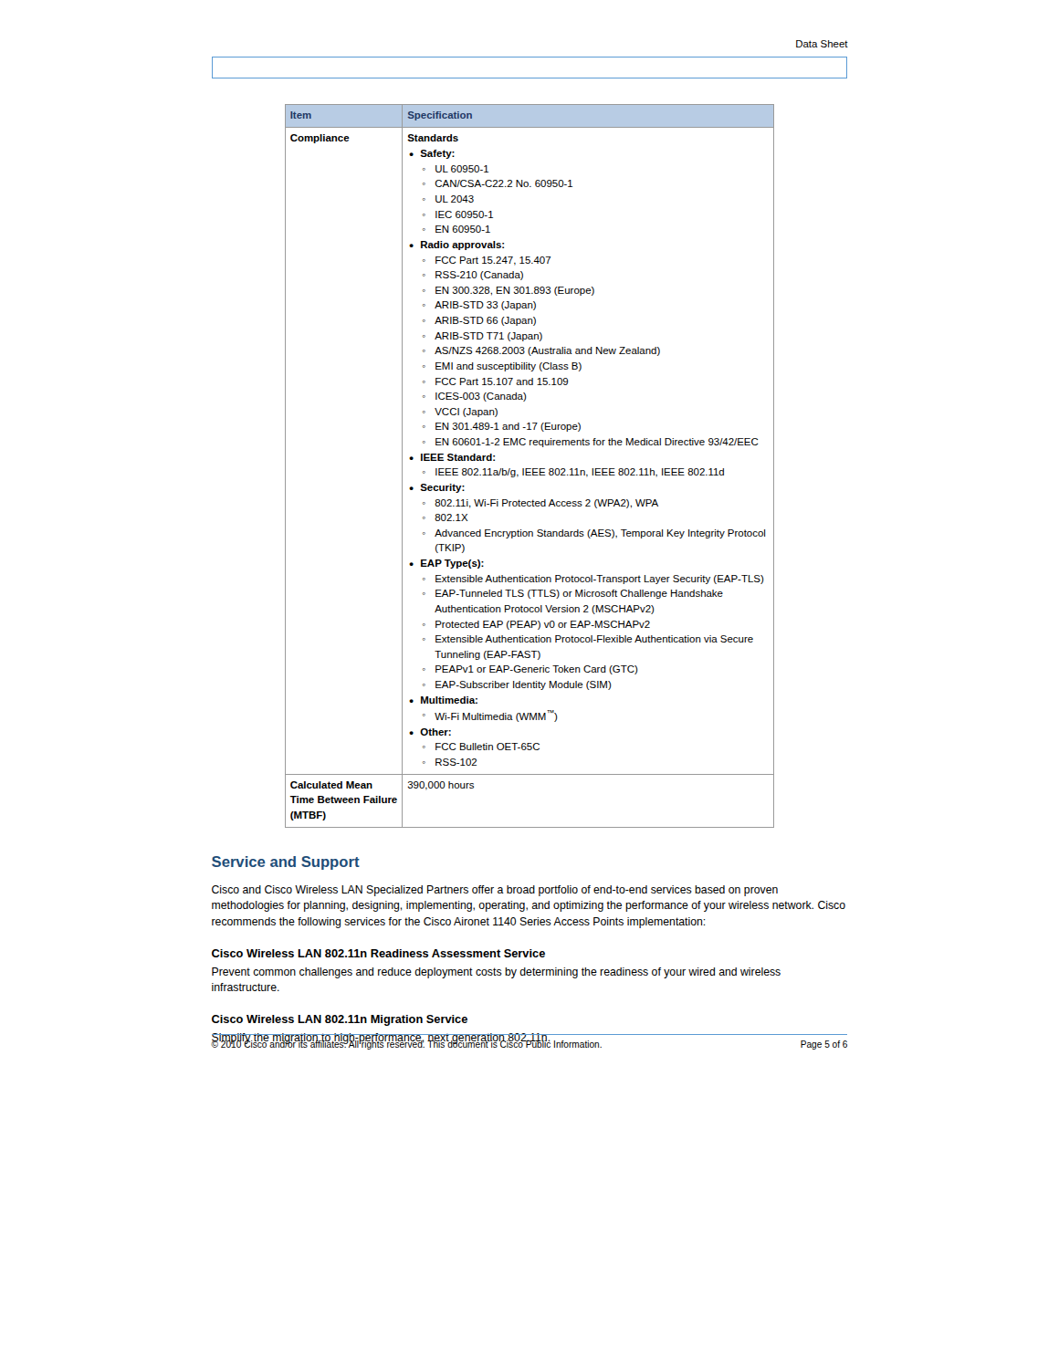Data Sheet
| Item | Specification |
| --- | --- |
| Compliance | Standards Safety: UL 60950-1 CAN/CSA-C22.2 No. 60950-1 UL 2043 IEC 60950-1 EN 60950-1 Radio approvals: FCC Part 15.247, 15.407 RSS-210 (Canada) EN 300.328, EN 301.893 (Europe) ARIB-STD 33 (Japan) ARIB-STD 66 (Japan) ARIB-STD T71 (Japan) AS/NZS 4268.2003 (Australia and New Zealand) EMI and susceptibility (Class B) FCC Part 15.107 and 15.109 ICES-003 (Canada) VCCI (Japan) EN 301.489-1 and -17 (Europe) EN 60601-1-2 EMC requirements for the Medical Directive 93/42/EEC IEEE Standard: IEEE 802.11a/b/g, IEEE 802.11n, IEEE 802.11h, IEEE 802.11d Security: 802.11i, Wi-Fi Protected Access 2 (WPA2), WPA 802.1X Advanced Encryption Standards (AES), Temporal Key Integrity Protocol (TKIP) EAP Type(s): Extensible Authentication Protocol-Transport Layer Security (EAP-TLS) EAP-Tunneled TLS (TTLS) or Microsoft Challenge Handshake Authentication Protocol Version 2 (MSCHAPv2) Protected EAP (PEAP) v0 or EAP-MSCHAPv2 Extensible Authentication Protocol-Flexible Authentication via Secure Tunneling (EAP-FAST) PEAPv1 or EAP-Generic Token Card (GTC) EAP-Subscriber Identity Module (SIM) Multimedia: Wi-Fi Multimedia (WMM ™ ) Other: FCC Bulletin OET-65C RSS-102 |
| Calculated Mean Time Between Failure (MTBF) | 390,000 hours |
Service and Support
Cisco and Cisco Wireless LAN Specialized Partners offer a broad portfolio of end-to-end services based on proven methodologies for planning, designing, implementing, operating, and optimizing the performance of your wireless network. Cisco recommends the following services for the Cisco Aironet 1140 Series Access Points implementation:
Cisco Wireless LAN 802.11n Readiness Assessment Service
Prevent common challenges and reduce deployment costs by determining the readiness of your wired and wireless infrastructure.
Cisco Wireless LAN 802.11n Migration Service
Simplify the migration to high-performance, next generation 802.11n.
© 2010 Cisco and/or its affiliates. All rights reserved. This document is Cisco Public Information. Page 5 of 6